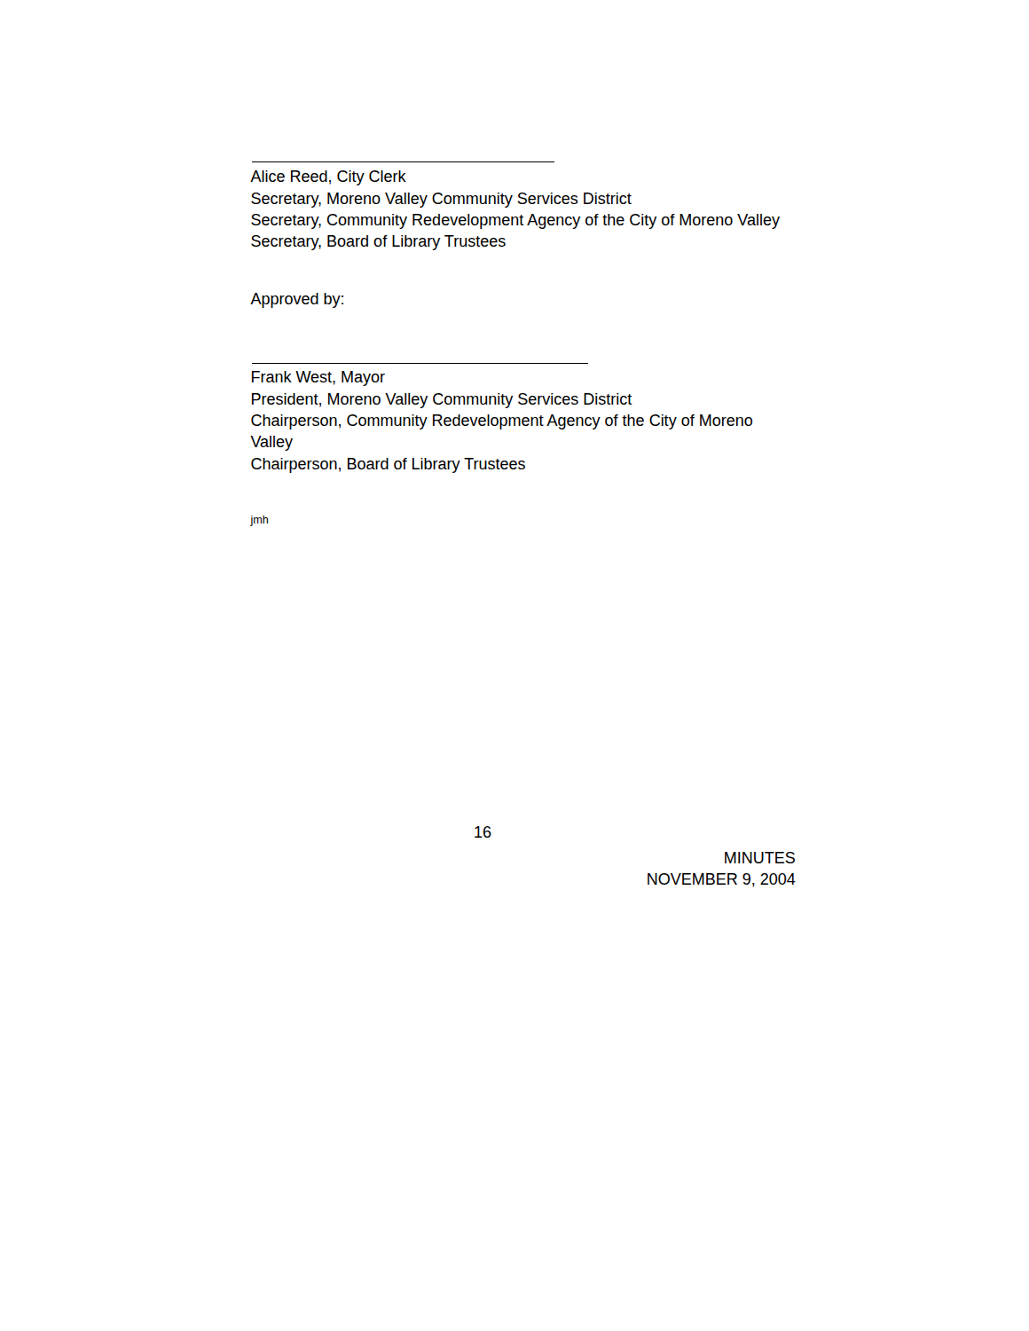Alice Reed, City Clerk
Secretary, Moreno Valley Community Services District
Secretary, Community Redevelopment Agency of the City of Moreno Valley
Secretary, Board of Library Trustees
Approved by:
Frank West, Mayor
President, Moreno Valley Community Services District
Chairperson, Community Redevelopment Agency of the City of Moreno Valley
Chairperson, Board of Library Trustees
jmh
16
MINUTES
NOVEMBER 9, 2004